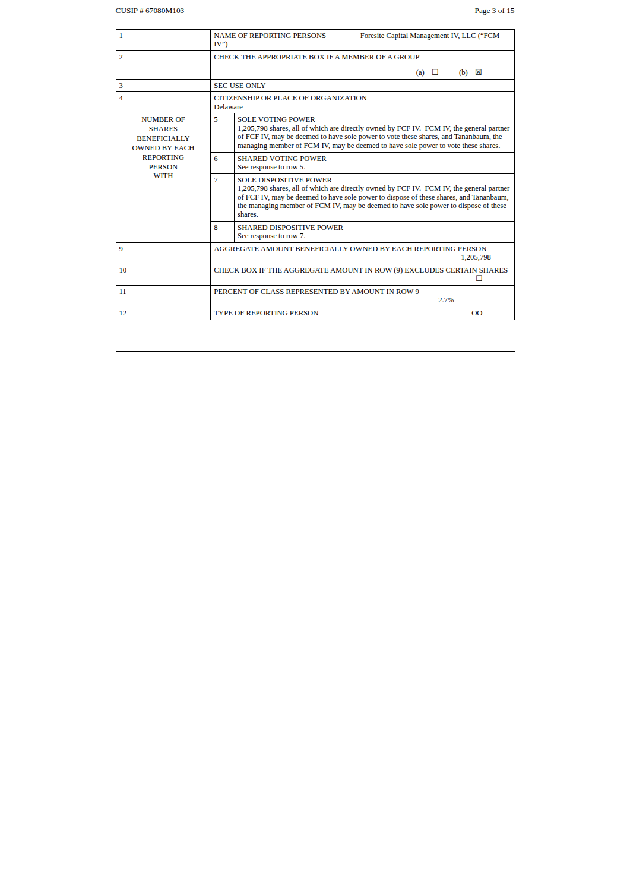CUSIP # 67080M103
Page 3 of 15
| 1 | NAME OF REPORTING PERSONS Foresite Capital Management IV, LLC (“FCM IV”) |
| 2 | CHECK THE APPROPRIATE BOX IF A MEMBER OF A GROUP (a) ☐ (b) ☒ |
| 3 | SEC USE ONLY |
| 4 | CITIZENSHIP OR PLACE OF ORGANIZATION Delaware |
| NUMBER OF SHARES BENEFICIALLY OWNED BY EACH REPORTING PERSON WITH | 5 | SOLE VOTING POWER 1,205,798 shares, all of which are directly owned by FCF IV. FCM IV, the general partner of FCF IV, may be deemed to have sole power to vote these shares, and Tananbaum, the managing member of FCM IV, may be deemed to have sole power to vote these shares. |
| 6 | SHARED VOTING POWER See response to row 5. |
| 7 | SOLE DISPOSITIVE POWER 1,205,798 shares, all of which are directly owned by FCF IV. FCM IV, the general partner of FCF IV, may be deemed to have sole power to dispose of these shares, and Tananbaum, the managing member of FCM IV, may be deemed to have sole power to dispose of these shares. |
| 8 | SHARED DISPOSITIVE POWER See response to row 7. |
| 9 | AGGREGATE AMOUNT BENEFICIALLY OWNED BY EACH REPORTING PERSON 1,205,798 |
| 10 | CHECK BOX IF THE AGGREGATE AMOUNT IN ROW (9) EXCLUDES CERTAIN SHARES ☐ |
| 11 | PERCENT OF CLASS REPRESENTED BY AMOUNT IN ROW 9 2.7% |
| 12 | TYPE OF REPORTING PERSON OO |